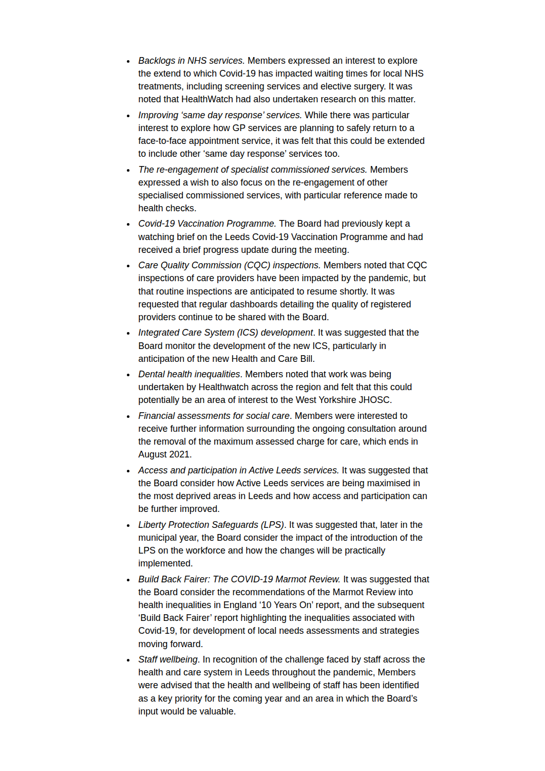Backlogs in NHS services. Members expressed an interest to explore the extend to which Covid-19 has impacted waiting times for local NHS treatments, including screening services and elective surgery. It was noted that HealthWatch had also undertaken research on this matter.
Improving ‘same day response’ services. While there was particular interest to explore how GP services are planning to safely return to a face-to-face appointment service, it was felt that this could be extended to include other ‘same day response’ services too.
The re-engagement of specialist commissioned services. Members expressed a wish to also focus on the re-engagement of other specialised commissioned services, with particular reference made to health checks.
Covid-19 Vaccination Programme. The Board had previously kept a watching brief on the Leeds Covid-19 Vaccination Programme and had received a brief progress update during the meeting.
Care Quality Commission (CQC) inspections. Members noted that CQC inspections of care providers have been impacted by the pandemic, but that routine inspections are anticipated to resume shortly. It was requested that regular dashboards detailing the quality of registered providers continue to be shared with the Board.
Integrated Care System (ICS) development. It was suggested that the Board monitor the development of the new ICS, particularly in anticipation of the new Health and Care Bill.
Dental health inequalities. Members noted that work was being undertaken by Healthwatch across the region and felt that this could potentially be an area of interest to the West Yorkshire JHOSC.
Financial assessments for social care. Members were interested to receive further information surrounding the ongoing consultation around the removal of the maximum assessed charge for care, which ends in August 2021.
Access and participation in Active Leeds services. It was suggested that the Board consider how Active Leeds services are being maximised in the most deprived areas in Leeds and how access and participation can be further improved.
Liberty Protection Safeguards (LPS). It was suggested that, later in the municipal year, the Board consider the impact of the introduction of the LPS on the workforce and how the changes will be practically implemented.
Build Back Fairer: The COVID-19 Marmot Review. It was suggested that the Board consider the recommendations of the Marmot Review into health inequalities in England ‘10 Years On’ report, and the subsequent ‘Build Back Fairer’ report highlighting the inequalities associated with Covid-19, for development of local needs assessments and strategies moving forward.
Staff wellbeing. In recognition of the challenge faced by staff across the health and care system in Leeds throughout the pandemic, Members were advised that the health and wellbeing of staff has been identified as a key priority for the coming year and an area in which the Board’s input would be valuable.